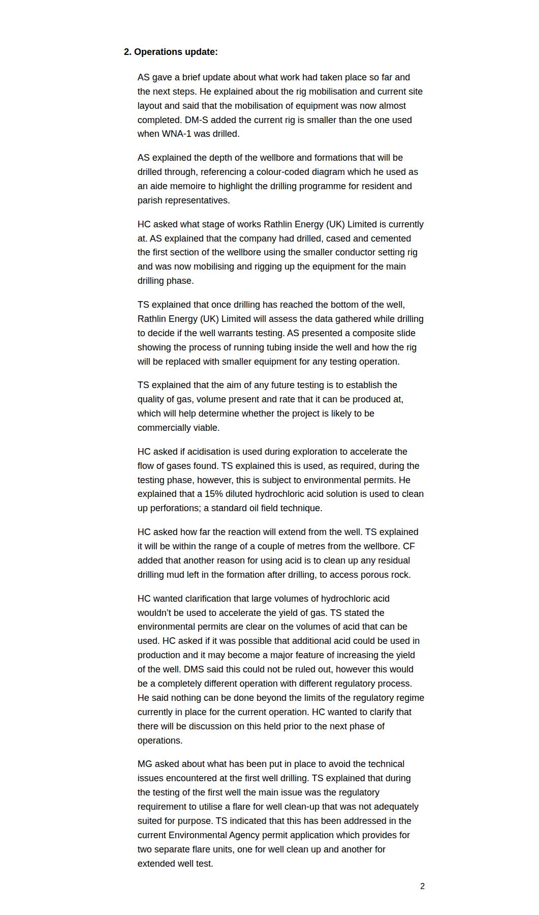2. Operations update:
AS gave a brief update about what work had taken place so far and the next steps. He explained about the rig mobilisation and current site layout and said that the mobilisation of equipment was now almost completed. DM-S added the current rig is smaller than the one used when WNA-1 was drilled.
AS explained the depth of the wellbore and formations that will be drilled through, referencing a colour-coded diagram which he used as an aide memoire to highlight the drilling programme for resident and parish representatives.
HC asked what stage of works Rathlin Energy (UK) Limited is currently at. AS explained that the company had drilled, cased and cemented the first section of the wellbore using the smaller conductor setting rig and was now mobilising and rigging up the equipment for the main drilling phase.
TS explained that once drilling has reached the bottom of the well, Rathlin Energy (UK) Limited will assess the data gathered while drilling to decide if the well warrants testing. AS presented a composite slide showing the process of running tubing inside the well and how the rig will be replaced with smaller equipment for any testing operation.
TS explained that the aim of any future testing is to establish the quality of gas, volume present and rate that it can be produced at, which will help determine whether the project is likely to be commercially viable.
HC asked if acidisation is used during exploration to accelerate the flow of gases found. TS explained this is used, as required, during the testing phase, however, this is subject to environmental permits. He explained that a 15% diluted hydrochloric acid solution is used to clean up perforations; a standard oil field technique.
HC asked how far the reaction will extend from the well. TS explained it will be within the range of a couple of metres from the wellbore. CF added that another reason for using acid is to clean up any residual drilling mud left in the formation after drilling, to access porous rock.
HC wanted clarification that large volumes of hydrochloric acid wouldn’t be used to accelerate the yield of gas. TS stated the environmental permits are clear on the volumes of acid that can be used. HC asked if it was possible that additional acid could be used in production and it may become a major feature of increasing the yield of the well. DMS said this could not be ruled out, however this would be a completely different operation with different regulatory process. He said nothing can be done beyond the limits of the regulatory regime currently in place for the current operation. HC wanted to clarify that there will be discussion on this held prior to the next phase of operations.
MG asked about what has been put in place to avoid the technical issues encountered at the first well drilling. TS explained that during the testing of the first well the main issue was the regulatory requirement to utilise a flare for well clean-up that was not adequately suited for purpose. TS indicated that this has been addressed in the current Environmental Agency permit application which provides for two separate flare units, one for well clean up and another for extended well test.
2